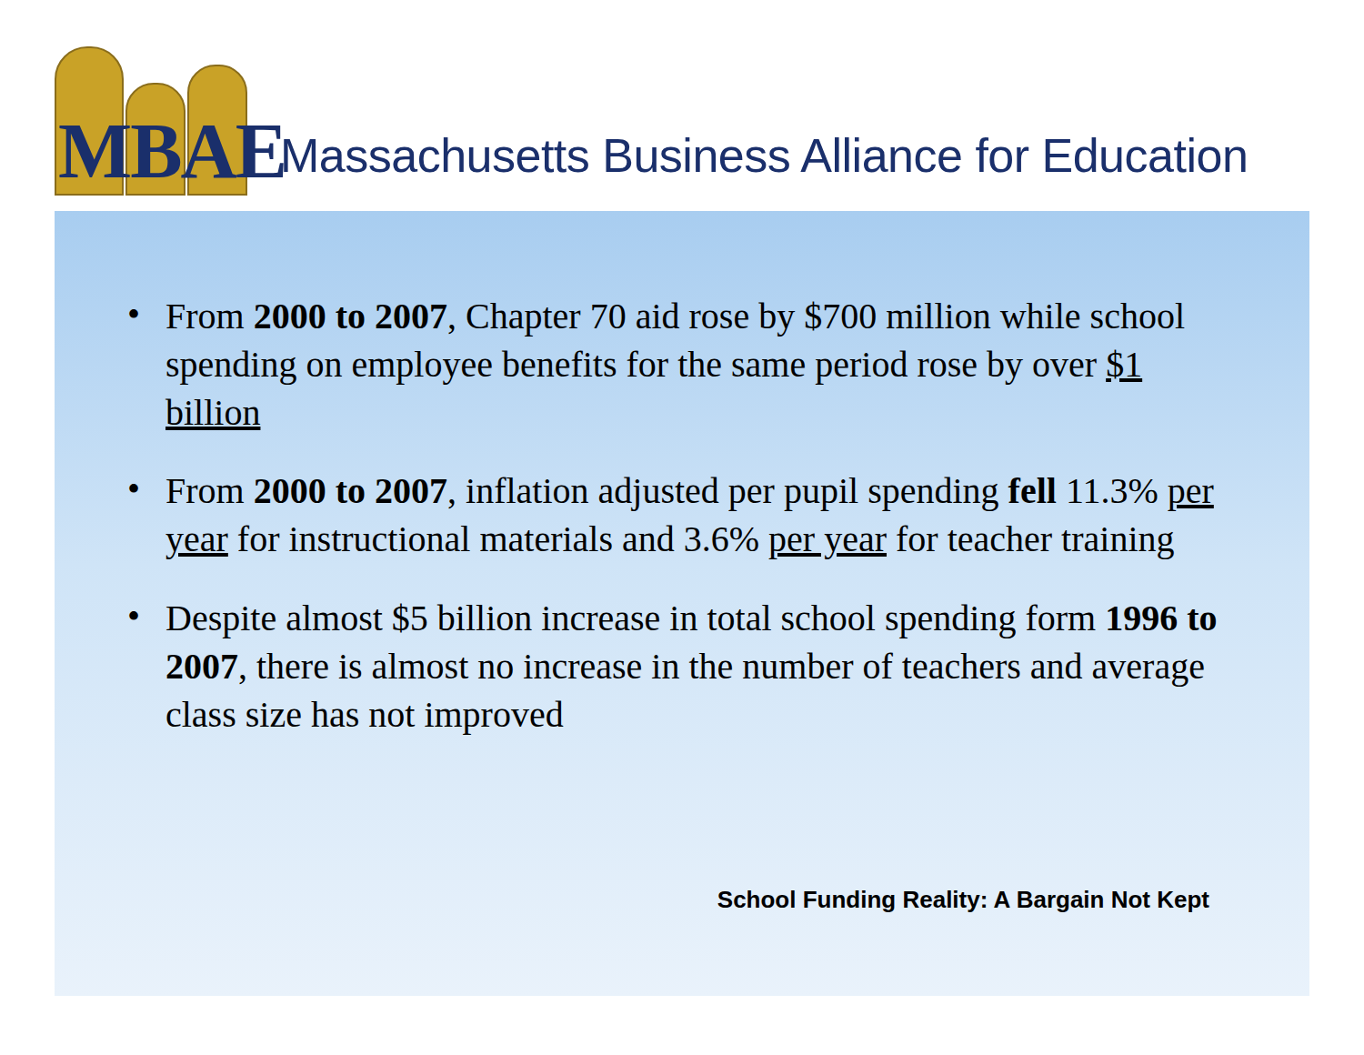MBAE
Massachusetts Business Alliance for Education
From 2000 to 2007, Chapter 70 aid rose by $700 million while school spending on employee benefits for the same period rose by over $1 billion
From 2000 to 2007, inflation adjusted per pupil spending fell 11.3% per year for instructional materials and 3.6% per year for teacher training
Despite almost $5 billion increase in total school spending form 1996 to 2007, there is almost no increase in the number of teachers and average class size has not improved
School Funding Reality: A Bargain Not Kept